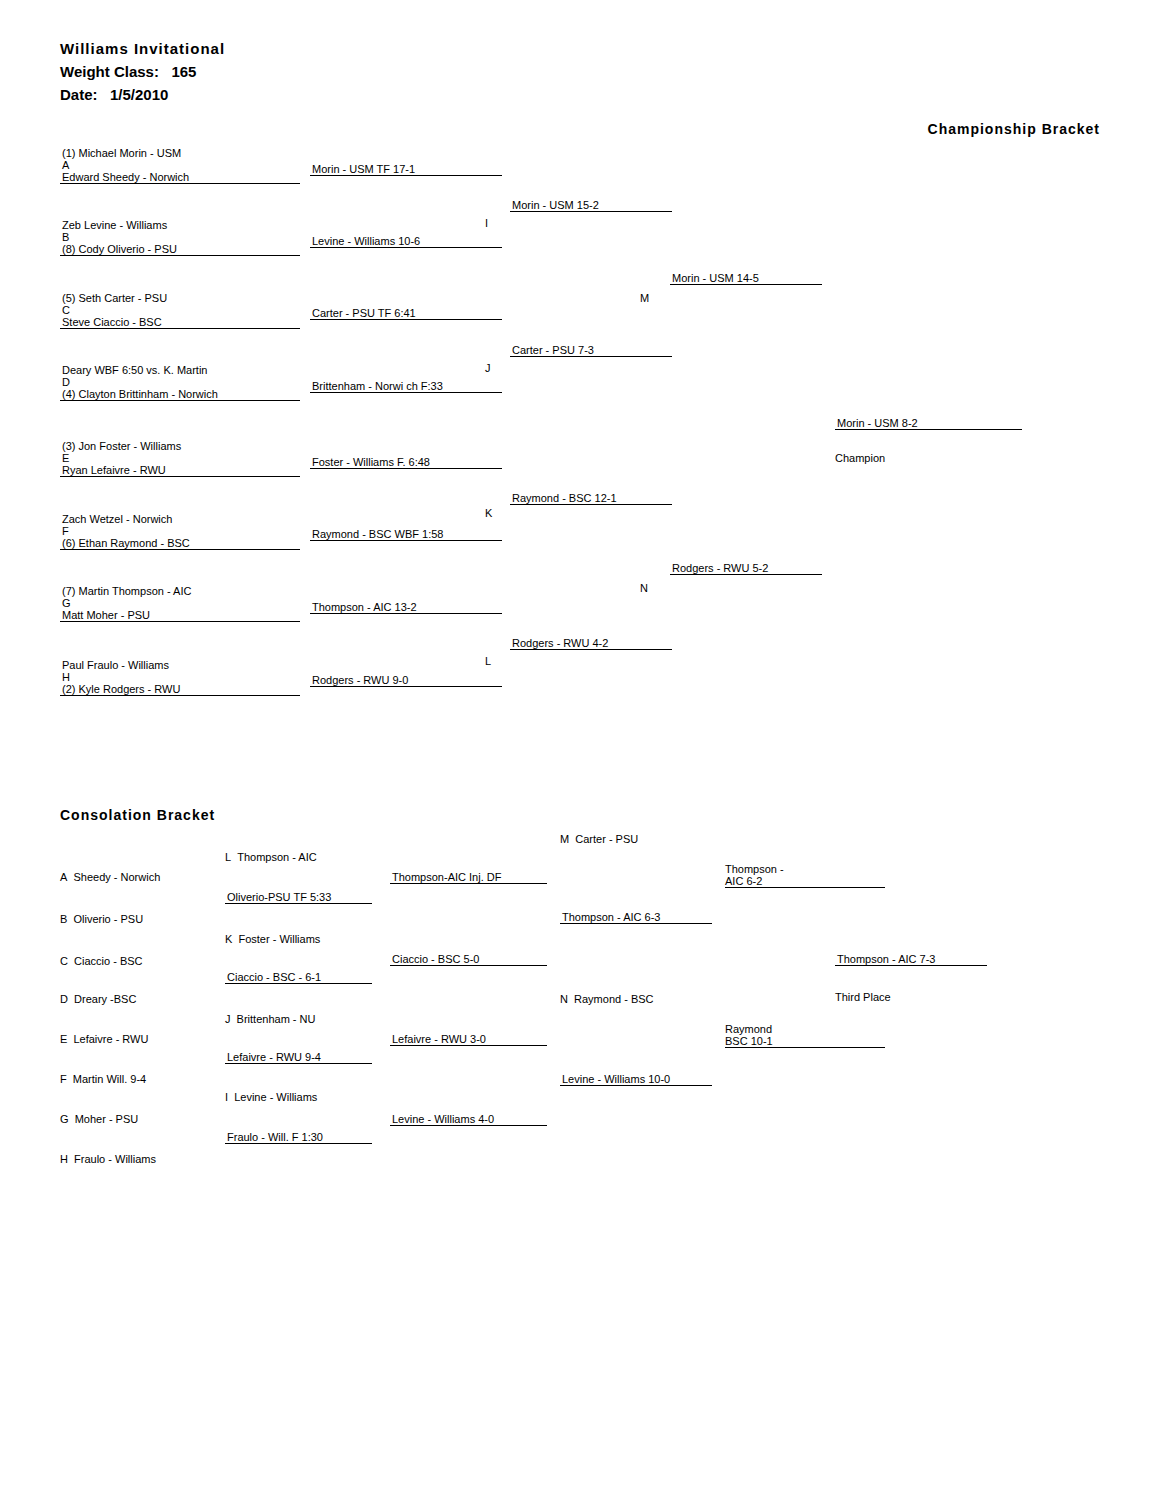Williams Invitational
Weight Class: 165
Date: 1/5/2010
Championship Bracket
(1) Michael Morin - USM
A
Edward Sheedy - Norwich
Zeb Levine - Williams
B
(8) Cody Oliverio - PSU
(5) Seth Carter - PSU
C
Steve Ciaccio - BSC
Deary WBF 6:50 vs. K. Martin
D
(4) Clayton Brittinham - Norwich
(3) Jon Foster - Williams
E
Ryan Lefaivre - RWU
Zach Wetzel - Norwich
F
(6) Ethan Raymond - BSC
(7) Martin Thompson - AIC
G
Matt Moher - PSU
Paul Fraulo - Williams
H
(2) Kyle Rodgers - RWU
Morin - USM TF 17-1
Levine - Williams 10-6
Carter - PSU TF 6:41
Brittenham - Norwi ch F:33
Foster - Williams F. 6:48
Raymond - BSC WBF 1:58
Thompson - AIC 13-2
Rodgers - RWU 9-0
I
J
K
L
Morin - USM 15-2
Carter - PSU 7-3
Raymond - BSC 12-1
Rodgers - RWU 4-2
M
N
Morin - USM 14-5
Rodgers - RWU 5-2
Morin - USM 8-2
Champion
Consolation Bracket
A Sheedy - Norwich
B Oliverio - PSU
C Ciaccio - BSC
D Dreary -BSC
E Lefaivre - RWU
F Martin Will. 9-4
G Moher - PSU
H Fraulo - Williams
L Thompson - AIC
Oliverio-PSU TF 5:33
K Foster - Williams
Ciaccio - BSC - 6-1
J Brittenham - NU
Lefaivre - RWU 9-4
I Levine - Williams
Fraulo - Will. F 1:30
Thompson-AIC Inj. DF
Ciaccio - BSC 5-0
Lefaivre - RWU 3-0
Levine - Williams 4-0
M Carter - PSU
Thompson - AIC 6-3
N Raymond - BSC
Levine - Williams 10-0
Thompson -
AIC 6-2
Raymond
BSC 10-1
Thompson - AIC 7-3
Third Place